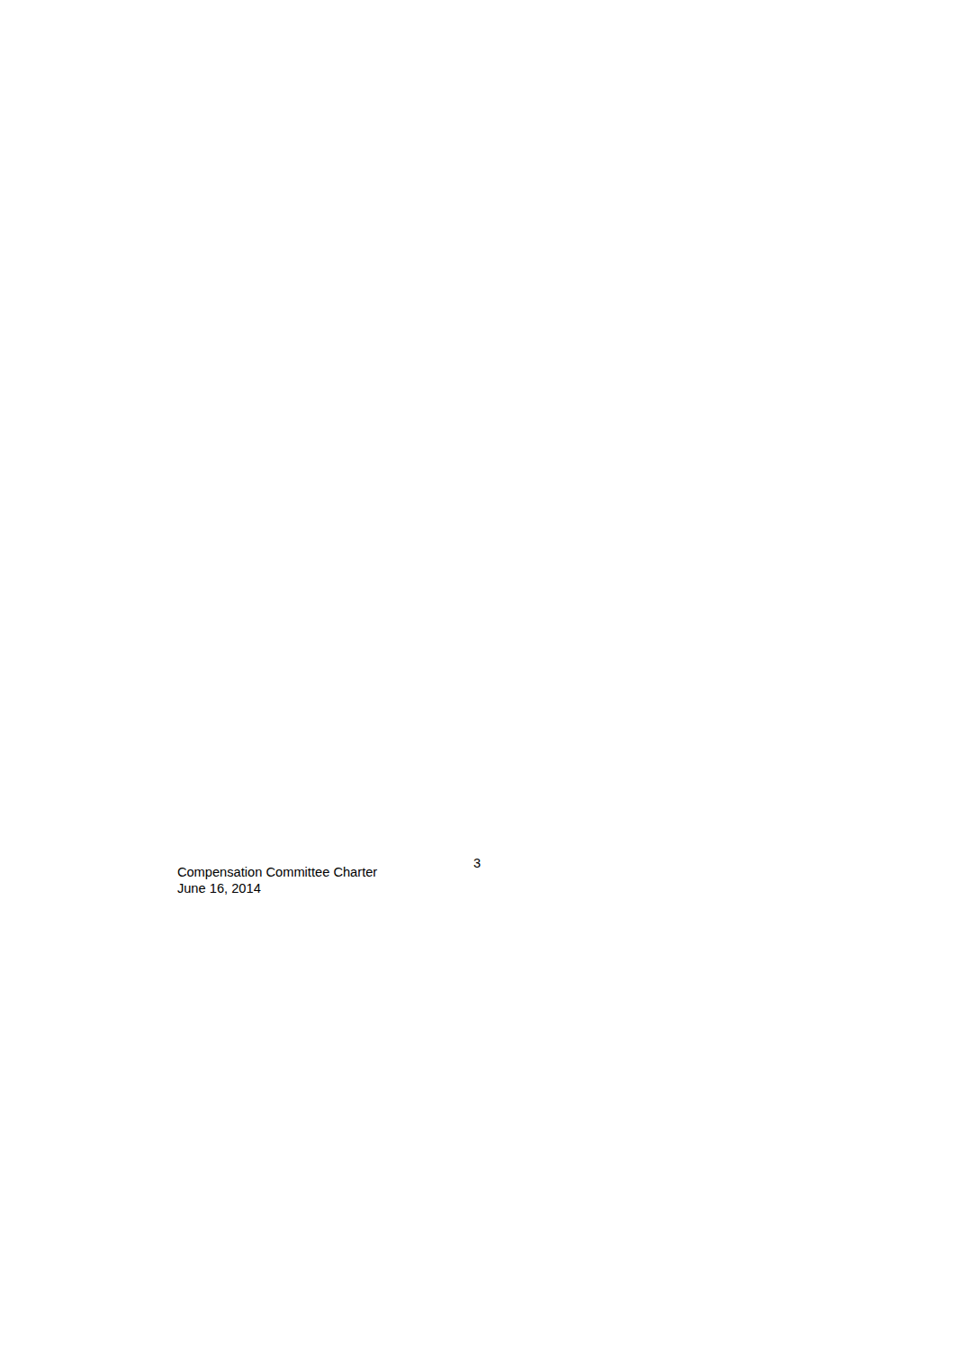3
Compensation Committee Charter
June 16, 2014